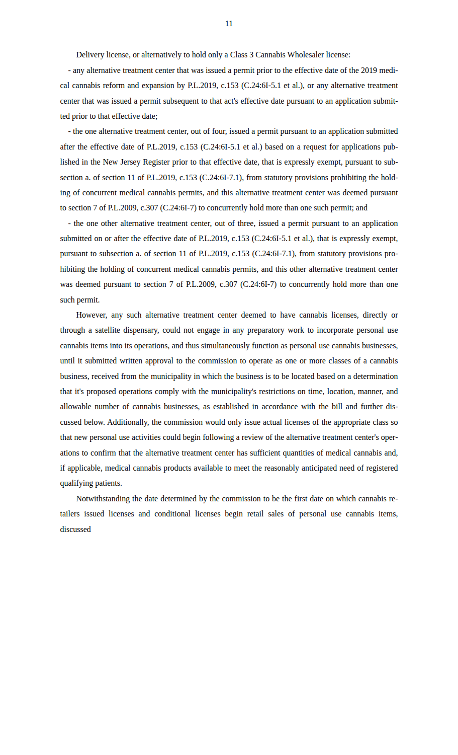11
Delivery license, or alternatively to hold only a Class 3 Cannabis Wholesaler license:
- any alternative treatment center that was issued a permit prior to the effective date of the 2019 medical cannabis reform and expansion by P.L.2019, c.153 (C.24:6I-5.1 et al.), or any alternative treatment center that was issued a permit subsequent to that act's effective date pursuant to an application submitted prior to that effective date;
- the one alternative treatment center, out of four, issued a permit pursuant to an application submitted after the effective date of P.L.2019, c.153 (C.24:6I-5.1 et al.) based on a request for applications published in the New Jersey Register prior to that effective date, that is expressly exempt, pursuant to subsection a. of section 11 of P.L.2019, c.153 (C.24:6I-7.1), from statutory provisions prohibiting the holding of concurrent medical cannabis permits, and this alternative treatment center was deemed pursuant to section 7 of P.L.2009, c.307 (C.24:6I-7) to concurrently hold more than one such permit; and
- the one other alternative treatment center, out of three, issued a permit pursuant to an application submitted on or after the effective date of P.L.2019, c.153 (C.24:6I-5.1 et al.), that is expressly exempt, pursuant to subsection a. of section 11 of P.L.2019, c.153 (C.24:6I-7.1), from statutory provisions prohibiting the holding of concurrent medical cannabis permits, and this other alternative treatment center was deemed pursuant to section 7 of P.L.2009, c.307 (C.24:6I-7) to concurrently hold more than one such permit.
However, any such alternative treatment center deemed to have cannabis licenses, directly or through a satellite dispensary, could not engage in any preparatory work to incorporate personal use cannabis items into its operations, and thus simultaneously function as personal use cannabis businesses, until it submitted written approval to the commission to operate as one or more classes of a cannabis business, received from the municipality in which the business is to be located based on a determination that it's proposed operations comply with the municipality's restrictions on time, location, manner, and allowable number of cannabis businesses, as established in accordance with the bill and further discussed below. Additionally, the commission would only issue actual licenses of the appropriate class so that new personal use activities could begin following a review of the alternative treatment center's operations to confirm that the alternative treatment center has sufficient quantities of medical cannabis and, if applicable, medical cannabis products available to meet the reasonably anticipated need of registered qualifying patients.
Notwithstanding the date determined by the commission to be the first date on which cannabis retailers issued licenses and conditional licenses begin retail sales of personal use cannabis items, discussed